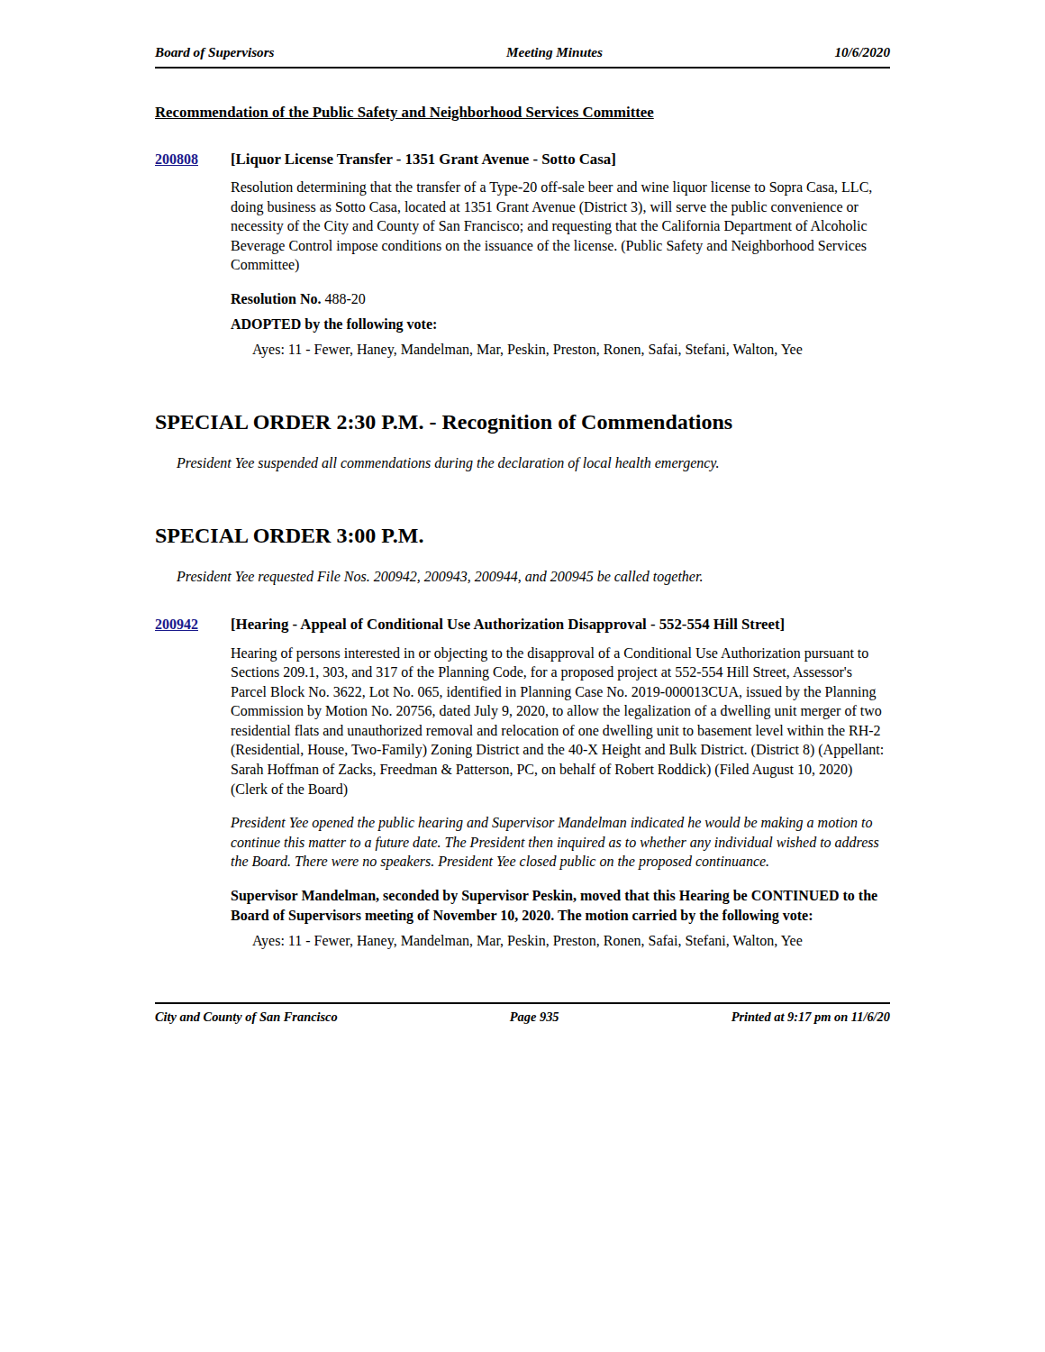Board of Supervisors
Meeting Minutes
10/6/2020
Recommendation of the Public Safety and Neighborhood Services Committee
200808
[Liquor License Transfer - 1351 Grant Avenue - Sotto Casa]
Resolution determining that the transfer of a Type-20 off-sale beer and wine liquor license to Sopra Casa, LLC, doing business as Sotto Casa, located at 1351 Grant Avenue (District 3), will serve the public convenience or necessity of the City and County of San Francisco; and requesting that the California Department of Alcoholic Beverage Control impose conditions on the issuance of the license. (Public Safety and Neighborhood Services Committee)
Resolution No. 488-20
ADOPTED by the following vote:
Ayes: 11 - Fewer, Haney, Mandelman, Mar, Peskin, Preston, Ronen, Safai, Stefani, Walton, Yee
SPECIAL ORDER 2:30 P.M. - Recognition of Commendations
President Yee suspended all commendations during the declaration of local health emergency.
SPECIAL ORDER 3:00 P.M.
President Yee requested File Nos. 200942, 200943, 200944, and 200945 be called together.
200942
[Hearing - Appeal of Conditional Use Authorization Disapproval - 552-554 Hill Street]
Hearing of persons interested in or objecting to the disapproval of a Conditional Use Authorization pursuant to Sections 209.1, 303, and 317 of the Planning Code, for a proposed project at 552-554 Hill Street, Assessor's Parcel Block No. 3622, Lot No. 065, identified in Planning Case No. 2019-000013CUA, issued by the Planning Commission by Motion No. 20756, dated July 9, 2020, to allow the legalization of a dwelling unit merger of two residential flats and unauthorized removal and relocation of one dwelling unit to basement level within the RH-2 (Residential, House, Two-Family) Zoning District and the 40-X Height and Bulk District. (District 8) (Appellant: Sarah Hoffman of Zacks, Freedman & Patterson, PC, on behalf of Robert Roddick) (Filed August 10, 2020) (Clerk of the Board)
President Yee opened the public hearing and Supervisor Mandelman indicated he would be making a motion to continue this matter to a future date. The President then inquired as to whether any individual wished to address the Board. There were no speakers. President Yee closed public on the proposed continuance.
Supervisor Mandelman, seconded by Supervisor Peskin, moved that this Hearing be CONTINUED to the Board of Supervisors meeting of November 10, 2020. The motion carried by the following vote:
Ayes: 11 - Fewer, Haney, Mandelman, Mar, Peskin, Preston, Ronen, Safai, Stefani, Walton, Yee
City and County of San Francisco
Page 935
Printed at 9:17 pm on 11/6/20